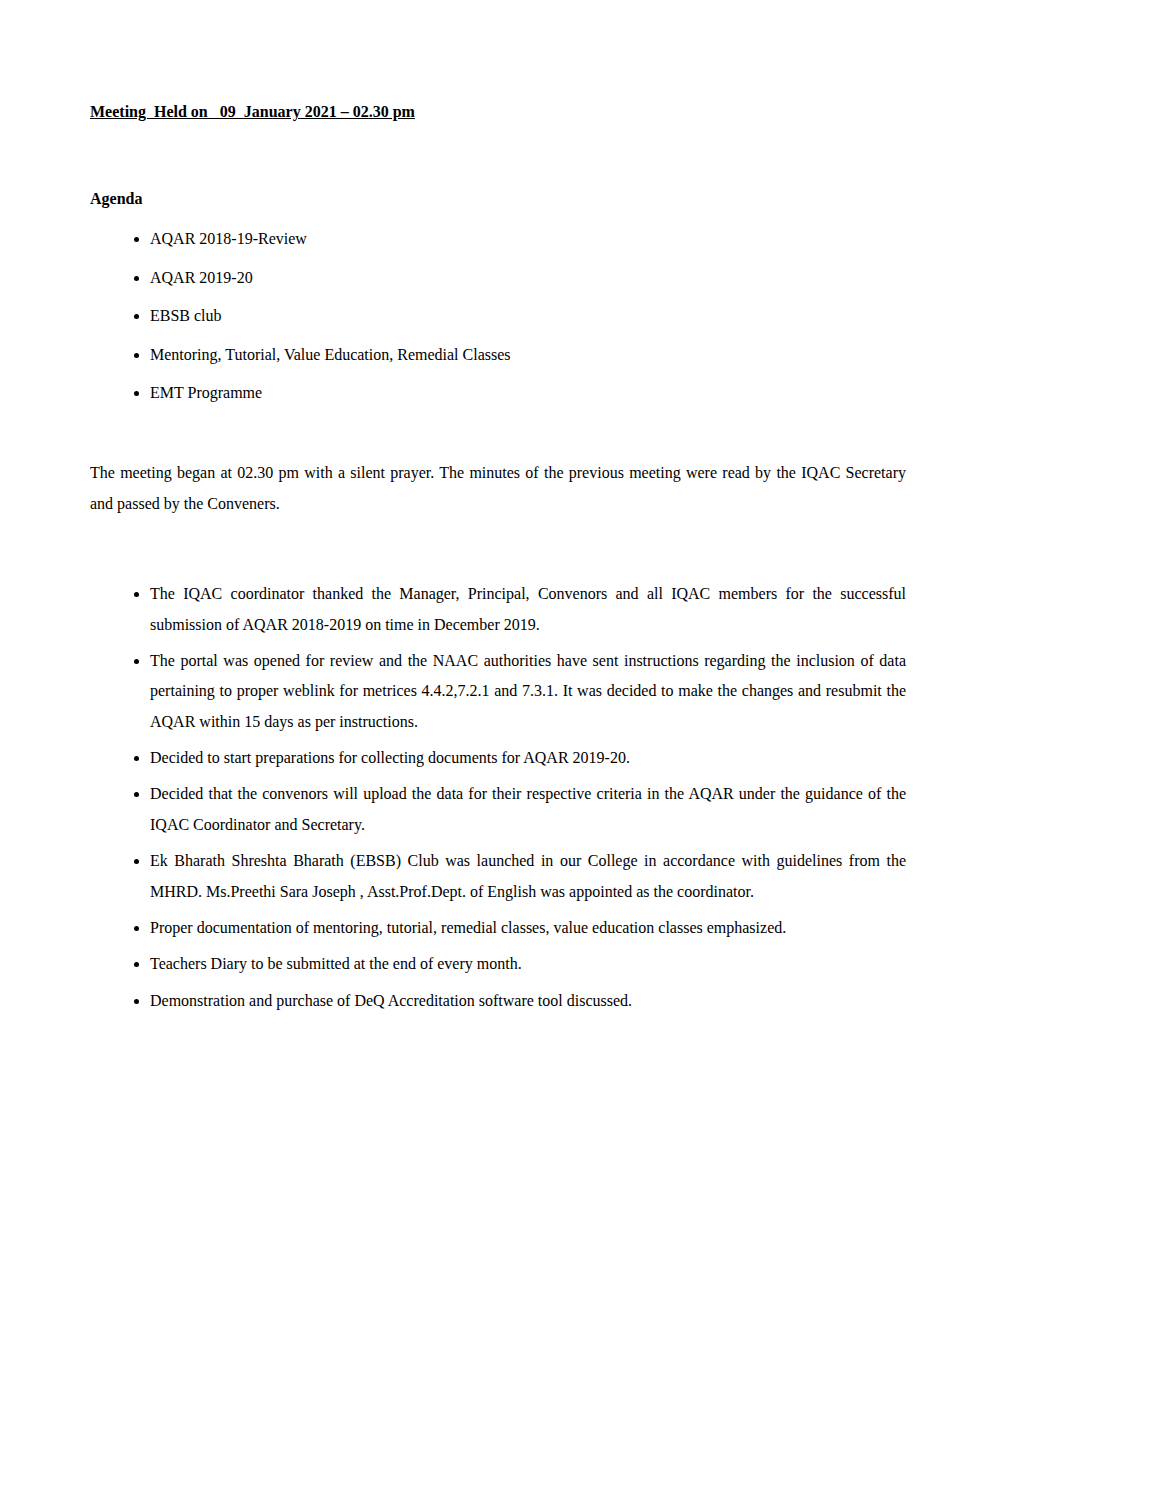Meeting Held on 09 January 2021 – 02.30 pm
Agenda
AQAR 2018-19-Review
AQAR 2019-20
EBSB club
Mentoring, Tutorial, Value Education, Remedial Classes
EMT Programme
The meeting began at 02.30 pm with a silent prayer. The minutes of the previous meeting were read by the IQAC Secretary and passed by the Conveners.
The IQAC coordinator thanked the Manager, Principal, Convenors and all IQAC members for the successful submission of AQAR 2018-2019 on time in December 2019.
The portal was opened for review and the NAAC authorities have sent instructions regarding the inclusion of data pertaining to proper weblink for metrices 4.4.2,7.2.1 and 7.3.1. It was decided to make the changes and resubmit the AQAR within 15 days as per instructions.
Decided to start preparations for collecting documents for AQAR 2019-20.
Decided that the convenors will upload the data for their respective criteria in the AQAR under the guidance of the IQAC Coordinator and Secretary.
Ek Bharath Shreshta Bharath (EBSB) Club was launched in our College in accordance with guidelines from the MHRD. Ms.Preethi Sara Joseph , Asst.Prof.Dept. of English was appointed as the coordinator.
Proper documentation of mentoring, tutorial, remedial classes, value education classes emphasized.
Teachers Diary to be submitted at the end of every month.
Demonstration and purchase of DeQ Accreditation software tool discussed.